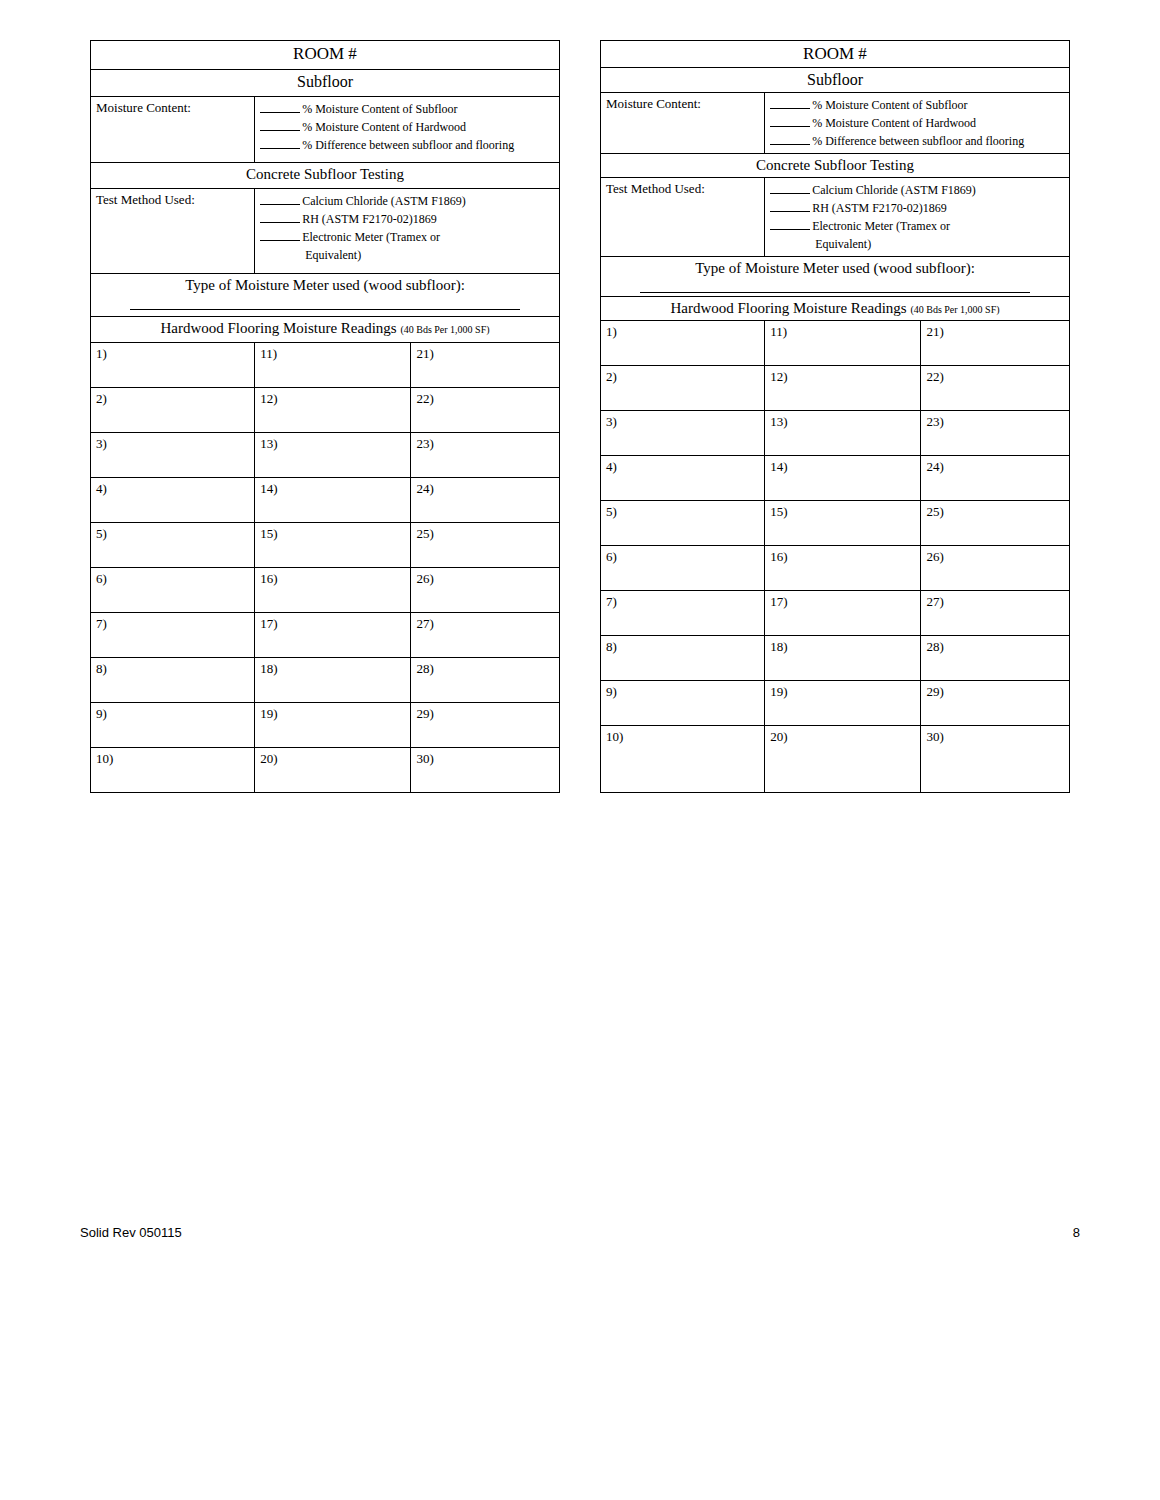| ROOM # |
| Subfloor |
| Moisture Content: | % Moisture Content of Subfloor % Moisture Content of Hardwood % Difference between subfloor and flooring |
| Concrete Subfloor Testing |
| Test Method Used: | Calcium Chloride (ASTM F1869) RH (ASTM F2170-02)1869 Electronic Meter (Tramex or Equivalent) |
| Type of Moisture Meter used (wood subfloor): |
| Hardwood Flooring Moisture Readings (40 Bds Per 1,000 SF) |
| 1) | 11) | 21) |
| 2) | 12) | 22) |
| 3) | 13) | 23) |
| 4) | 14) | 24) |
| 5) | 15) | 25) |
| 6) | 16) | 26) |
| 7) | 17) | 27) |
| 8) | 18) | 28) |
| 9) | 19) | 29) |
| 10) | 20) | 30) |
| ROOM # |
| Subfloor |
| Moisture Content: | % Moisture Content of Subfloor % Moisture Content of Hardwood % Difference between subfloor and flooring |
| Concrete Subfloor Testing |
| Test Method Used: | Calcium Chloride (ASTM F1869) RH (ASTM F2170-02)1869 Electronic Meter (Tramex or Equivalent) |
| Type of Moisture Meter used (wood subfloor): |
| Hardwood Flooring Moisture Readings (40 Bds Per 1,000 SF) |
| 1) | 11) | 21) |
| 2) | 12) | 22) |
| 3) | 13) | 23) |
| 4) | 14) | 24) |
| 5) | 15) | 25) |
| 6) | 16) | 26) |
| 7) | 17) | 27) |
| 8) | 18) | 28) |
| 9) | 19) | 29) |
| 10) | 20) | 30) |
Solid Rev 050115 8